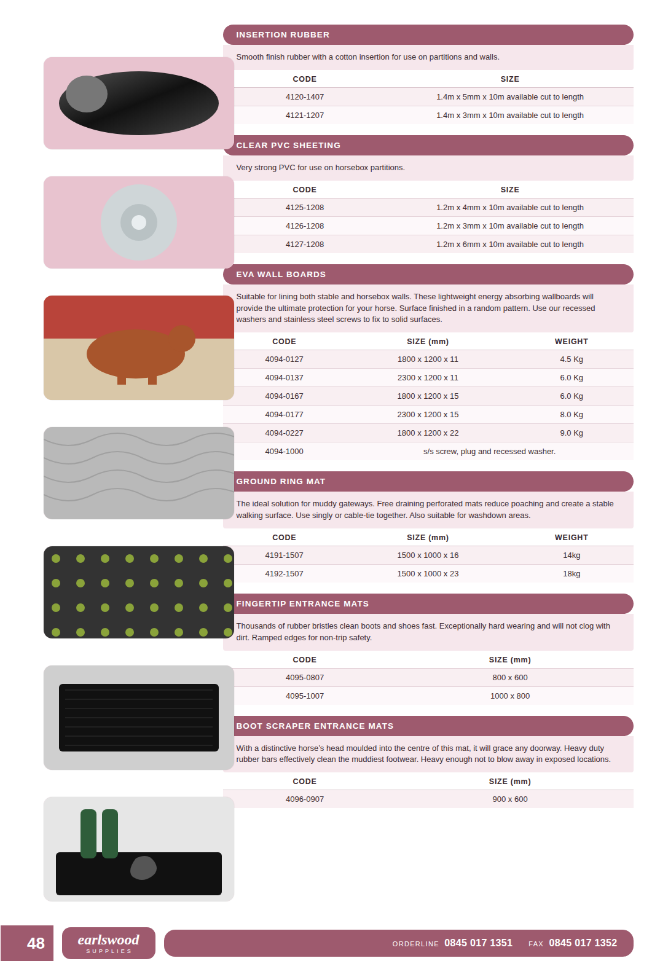Insertion Rubber
Smooth finish rubber with a cotton insertion for use on partitions and walls.
| CODE | SIZE |
| --- | --- |
| 4120-1407 | 1.4m x 5mm x 10m available cut to length |
| 4121-1207 | 1.4m x 3mm x 10m available cut to length |
Clear PVC Sheeting
Very strong PVC for use on horsebox partitions.
| CODE | SIZE |
| --- | --- |
| 4125-1208 | 1.2m x 4mm x 10m available cut to length |
| 4126-1208 | 1.2m x 3mm x 10m available cut to length |
| 4127-1208 | 1.2m x 6mm x 10m available cut to length |
EVA Wall Boards
Suitable for lining both stable and horsebox walls. These lightweight energy absorbing wallboards will provide the ultimate protection for your horse. Surface finished in a random pattern. Use our recessed washers and stainless steel screws to fix to solid surfaces.
| CODE | SIZE (mm) | WEIGHT |
| --- | --- | --- |
| 4094-0127 | 1800 x 1200 x 11 | 4.5 Kg |
| 4094-0137 | 2300 x 1200 x 11 | 6.0 Kg |
| 4094-0167 | 1800 x 1200 x 15 | 6.0 Kg |
| 4094-0177 | 2300 x 1200 x 15 | 8.0 Kg |
| 4094-0227 | 1800 x 1200 x 22 | 9.0 Kg |
| 4094-1000 | s/s screw, plug and recessed washer. |
Ground Ring Mat
The ideal solution for muddy gateways. Free draining perforated mats reduce poaching and create a stable walking surface. Use singly or cable-tie together. Also suitable for washdown areas.
| CODE | SIZE (mm) | WEIGHT |
| --- | --- | --- |
| 4191-1507 | 1500 x 1000 x 16 | 14kg |
| 4192-1507 | 1500 x 1000 x 23 | 18kg |
Fingertip Entrance Mats
Thousands of rubber bristles clean boots and shoes fast. Exceptionally hard wearing and will not clog with dirt. Ramped edges for non-trip safety.
| CODE | SIZE (mm) |
| --- | --- |
| 4095-0807 | 800 x 600 |
| 4095-1007 | 1000 x 800 |
Boot Scraper Entrance Mats
With a distinctive horse’s head moulded into the centre of this mat, it will grace any doorway. Heavy duty rubber bars effectively clean the muddiest footwear. Heavy enough not to blow away in exposed locations.
| CODE | SIZE (mm) |
| --- | --- |
| 4096-0907 | 900 x 600 |
48
earlswood SUPPLIES
ORDERLINE 0845 017 1351 FAX 0845 017 1352